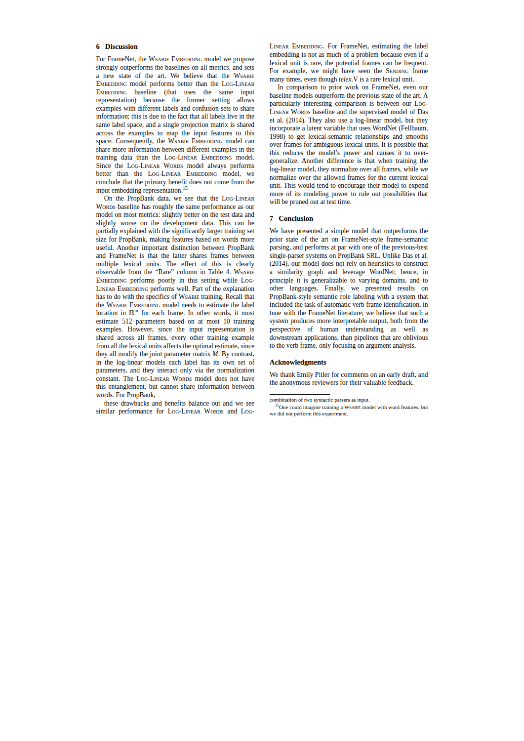6 Discussion
For FrameNet, the Wsabie Embedding model we propose strongly outperforms the baselines on all metrics, and sets a new state of the art. We believe that the Wsabie Embedding model performs better than the Log-Linear Embedding baseline (that uses the same input representation) because the former setting allows examples with different labels and confusion sets to share information; this is due to the fact that all labels live in the same label space, and a single projection matrix is shared across the examples to map the input features to this space. Consequently, the Wsabie Embedding model can share more information between different examples in the training data than the Log-Linear Embedding model. Since the Log-Linear Words model always performs better than the Log-Linear Embedding model, we conclude that the primary benefit does not come from the input embedding representation.15
On the PropBank data, we see that the Log-Linear Words baseline has roughly the same performance as our model on most metrics: slightly better on the test data and slightly worse on the development data. This can be partially explained with the significantly larger training set size for PropBank, making features based on words more useful. Another important distinction between PropBank and FrameNet is that the latter shares frames between multiple lexical units. The effect of this is clearly observable from the “Rare” column in Table 4. Wsabie Embedding performs poorly in this setting while Log-Linear Embedding performs well. Part of the explanation has to do with the specifics of Wsabie training. Recall that the Wsabie Embedding model needs to estimate the label location in ℝm for each frame. In other words, it must estimate 512 parameters based on at most 10 training examples. However, since the input representation is shared across all frames, every other training example from all the lexical units affects the optimal estimate, since they all modify the joint parameter matrix M. By contrast, in the log-linear models each label has its own set of parameters, and they interact only via the normalization constant. The Log-Linear Words model does not have this entanglement, but cannot share information between words. For PropBank,
these drawbacks and benefits balance out and we see similar performance for Log-Linear Words and Log-Linear Embedding. For FrameNet, estimating the label embedding is not as much of a problem because even if a lexical unit is rare, the potential frames can be frequent. For example, we might have seen the Sending frame many times, even though telex.V is a rare lexical unit.
In comparison to prior work on FrameNet, even our baseline models outperform the previous state of the art. A particularly interesting comparison is between our Log-Linear Words baseline and the supervised model of Das et al. (2014). They also use a log-linear model, but they incorporate a latent variable that uses WordNet (Fellbaum, 1998) to get lexical-semantic relationships and smooths over frames for ambiguous lexical units. It is possible that this reduces the model’s power and causes it to over-generalize. Another difference is that when training the log-linear model, they normalize over all frames, while we normalize over the allowed frames for the current lexical unit. This would tend to encourage their model to expend more of its modeling power to rule out possibilities that will be pruned out at test time.
7 Conclusion
We have presented a simple model that outperforms the prior state of the art on FrameNet-style frame-semantic parsing, and performs at par with one of the previous-best single-parser systems on PropBank SRL. Unlike Das et al. (2014), our model does not rely on heuristics to construct a similarity graph and leverage WordNet; hence, in principle it is generalizable to varying domains, and to other languages. Finally, we presented results on PropBank-style semantic role labeling with a system that included the task of automatic verb frame identification, in tune with the FrameNet literature; we believe that such a system produces more interpretable output, both from the perspective of human understanding as well as downstream applications, than pipelines that are oblivious to the verb frame, only focusing on argument analysis.
Acknowledgments
We thank Emily Pitler for comments on an early draft, and the anonymous reviewers for their valuable feedback.
combination of two syntactic parsers as input.
15One could imagine training a Wsabie model with word features, but we did not perform this experiment.